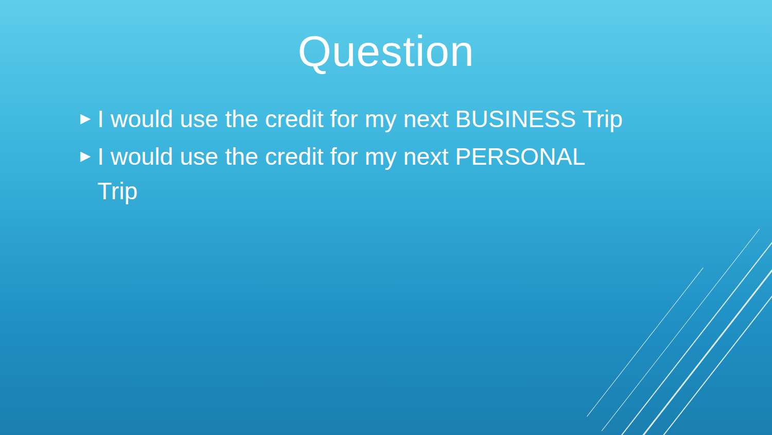Question
I would use the credit for my next BUSINESS Trip
I would use the credit for my next PERSONAL Trip